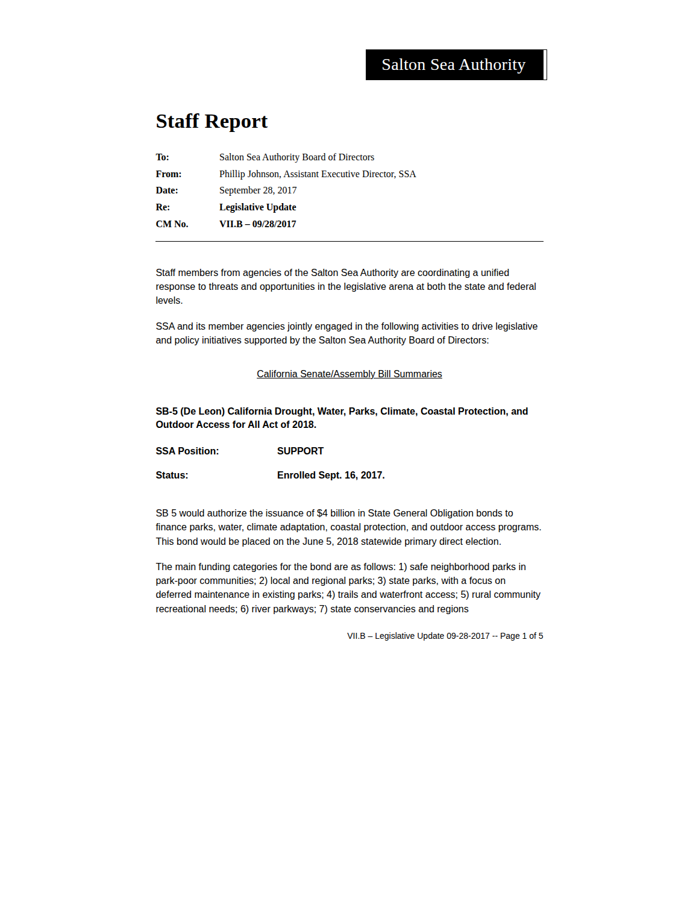Salton Sea Authority
Staff Report
| To: | Salton Sea Authority Board of Directors |
| From: | Phillip Johnson, Assistant Executive Director, SSA |
| Date: | September 28, 2017 |
| Re: | Legislative Update |
| CM No. | VII.B – 09/28/2017 |
Staff members from agencies of the Salton Sea Authority are coordinating a unified response to threats and opportunities in the legislative arena at both the state and federal levels.
SSA and its member agencies jointly engaged in the following activities to drive legislative and policy initiatives supported by the Salton Sea Authority Board of Directors:
California Senate/Assembly Bill Summaries
SB-5 (De Leon) California Drought, Water, Parks, Climate, Coastal Protection, and Outdoor Access for All Act of 2018.
| SSA Position: | SUPPORT |
| Status: | Enrolled Sept. 16, 2017. |
SB 5 would authorize the issuance of $4 billion in State General Obligation bonds to finance parks, water, climate adaptation, coastal protection, and outdoor access programs. This bond would be placed on the June 5, 2018 statewide primary direct election.
The main funding categories for the bond are as follows: 1) safe neighborhood parks in park-poor communities; 2) local and regional parks; 3) state parks, with a focus on deferred maintenance in existing parks; 4) trails and waterfront access; 5) rural community recreational needs; 6) river parkways; 7) state conservancies and regions
VII.B – Legislative Update 09-28-2017 -- Page 1 of 5